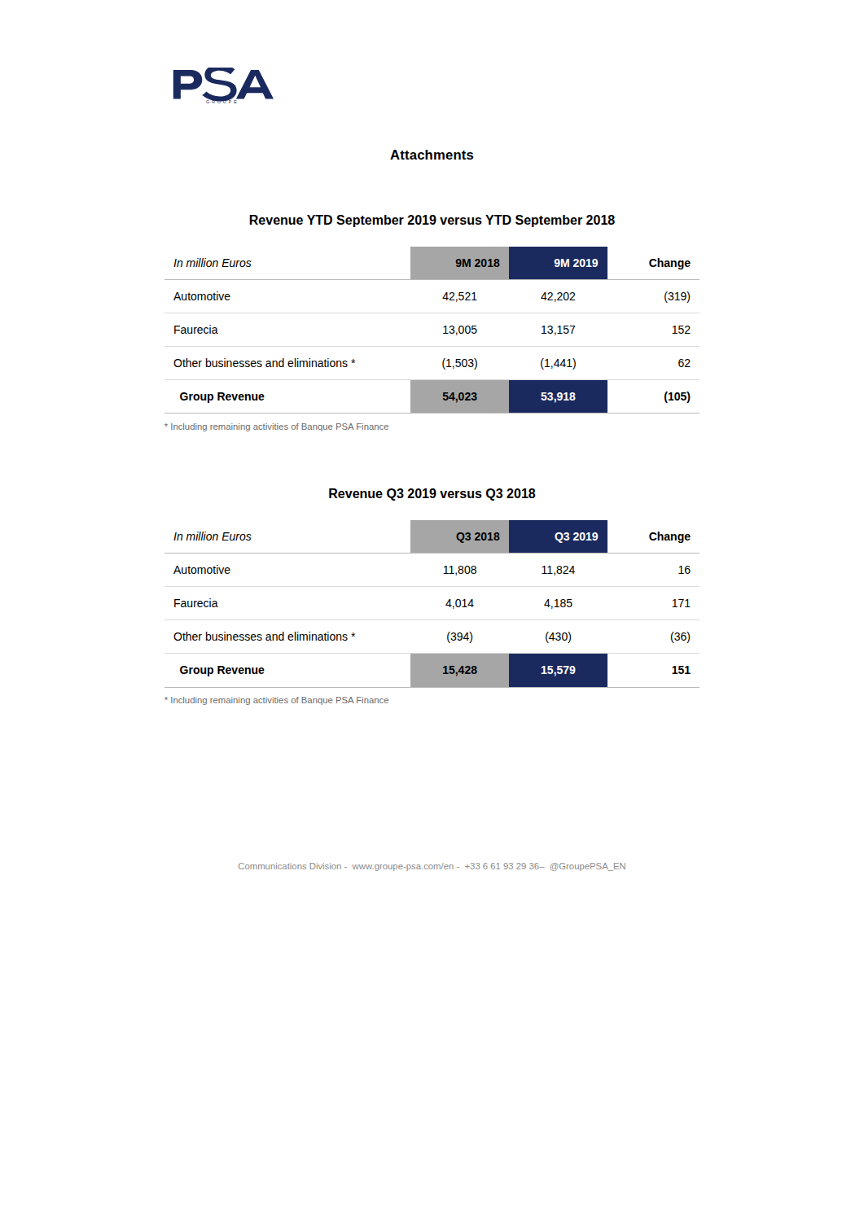GROUPE
Attachments
Revenue YTD September 2019 versus YTD September 2018
| In million Euros | 9M 2018 | 9M 2019 | Change |
| --- | --- | --- | --- |
| Automotive | 42,521 | 42,202 | (319) |
| Faurecia | 13,005 | 13,157 | 152 |
| Other businesses and eliminations * | (1,503) | (1,441) | 62 |
| Group Revenue | 54,023 | 53,918 | (105) |
* Including remaining activities of Banque PSA Finance
Revenue Q3 2019 versus Q3 2018
| In million Euros | Q3 2018 | Q3 2019 | Change |
| --- | --- | --- | --- |
| Automotive | 11,808 | 11,824 | 16 |
| Faurecia | 4,014 | 4,185 | 171 |
| Other businesses and eliminations * | (394) | (430) | (36) |
| Group Revenue | 15,428 | 15,579 | 151 |
* Including remaining activities of Banque PSA Finance
Communications Division - www.groupe-psa.com/en - +33 6 61 93 29 36– @GroupePSA_EN